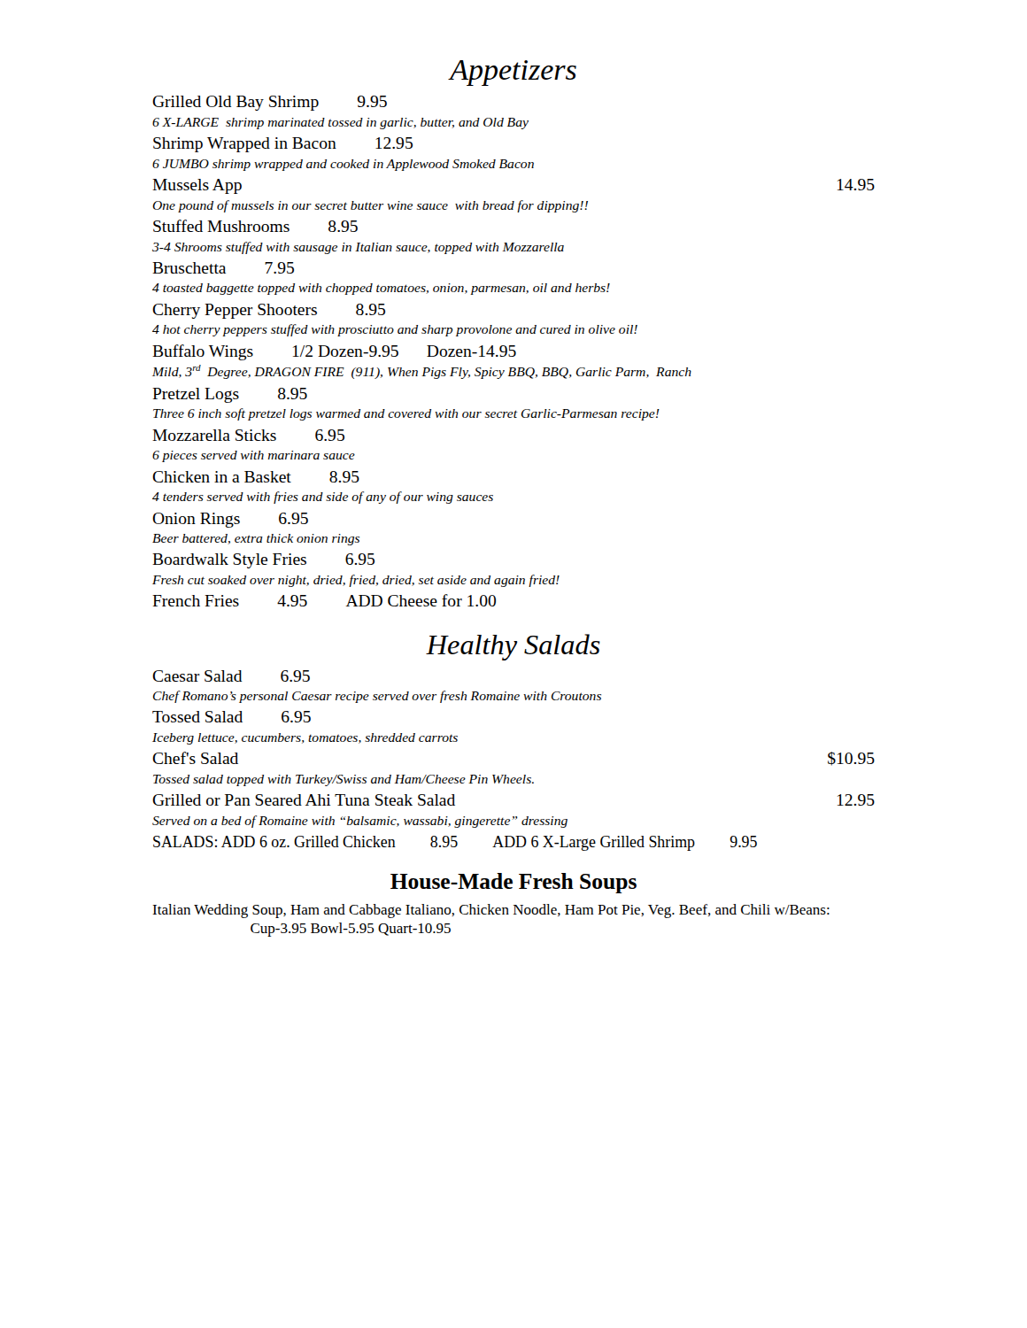Appetizers
Grilled Old Bay Shrimp 9.95
6 X-LARGE shrimp marinated tossed in garlic, butter, and Old Bay
Shrimp Wrapped in Bacon 12.95
6 JUMBO shrimp wrapped and cooked in Applewood Smoked Bacon
Mussels App 14.95
One pound of mussels in our secret butter wine sauce with bread for dipping!!
Stuffed Mushrooms 8.95
3-4 Shrooms stuffed with sausage in Italian sauce, topped with Mozzarella
Bruschetta 7.95
4 toasted baggette topped with chopped tomatoes, onion, parmesan, oil and herbs!
Cherry Pepper Shooters 8.95
4 hot cherry peppers stuffed with prosciutto and sharp provolone and cured in olive oil!
Buffalo Wings 1/2 Dozen-9.95 Dozen-14.95
Mild, 3rd Degree, DRAGON FIRE (911), When Pigs Fly, Spicy BBQ, BBQ, Garlic Parm, Ranch
Pretzel Logs 8.95
Three 6 inch soft pretzel logs warmed and covered with our secret Garlic-Parmesan recipe!
Mozzarella Sticks 6.95
6 pieces served with marinara sauce
Chicken in a Basket 8.95
4 tenders served with fries and side of any of our wing sauces
Onion Rings 6.95
Beer battered, extra thick onion rings
Boardwalk Style Fries 6.95
Fresh cut soaked over night, dried, fried, dried, set aside and again fried!
French Fries 4.95 ADD Cheese for 1.00
Healthy Salads
Caesar Salad 6.95
Chef Romano’s personal Caesar recipe served over fresh Romaine with Croutons
Tossed Salad 6.95
Iceberg lettuce, cucumbers, tomatoes, shredded carrots
Chef's Salad$10.95
Tossed salad topped with Turkey/Swiss and Ham/Cheese Pin Wheels.
Grilled or Pan Seared Ahi Tuna Steak Salad 12.95
Served on a bed of Romaine with “balsamic, wassabi, gingerette” dressing
SALADS: ADD 6 oz. Grilled Chicken 8.95 ADD 6 X-Large Grilled Shrimp 9.95
House-Made Fresh Soups
Italian Wedding Soup, Ham and Cabbage Italiano, Chicken Noodle, Ham Pot Pie, Veg. Beef, and Chili w/Beans:Cup-3.95 Bowl-5.95 Quart-10.95